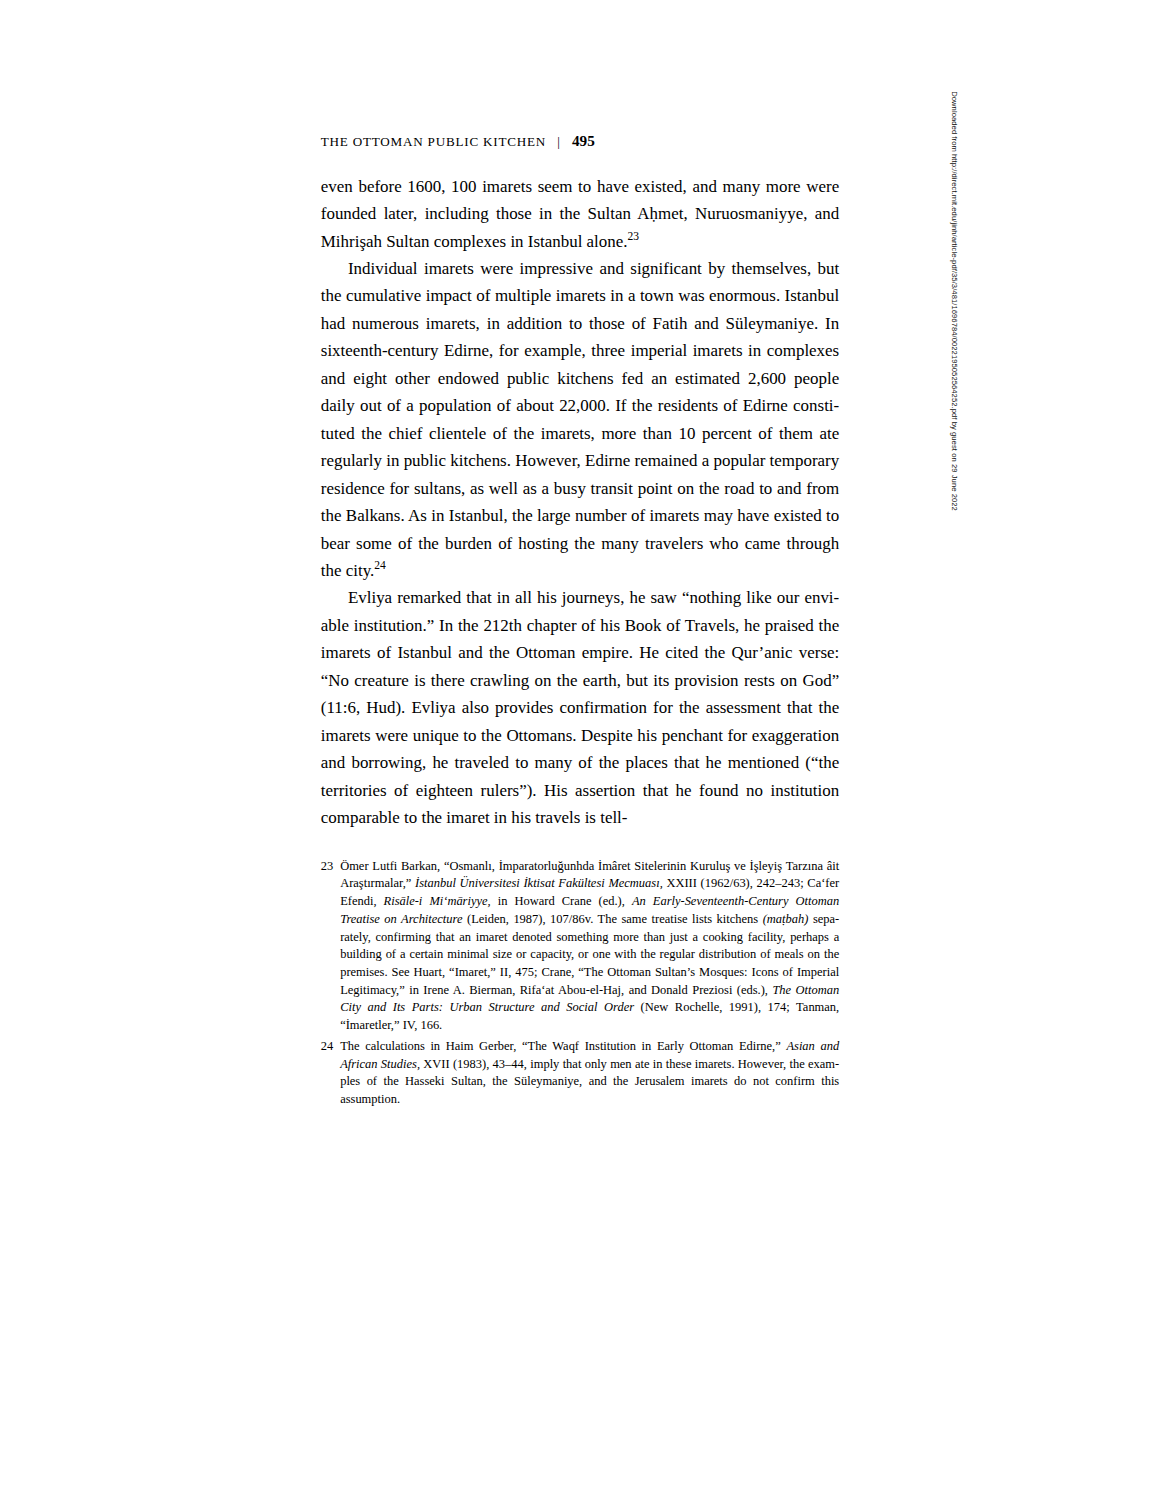THE OTTOMAN PUBLIC KITCHEN | 495
even before 1600, 100 imarets seem to have existed, and many more were founded later, including those in the Sultan Aḥmet, Nuruosmaniyye, and Mihrişah Sultan complexes in Istanbul alone.23
Individual imarets were impressive and significant by themselves, but the cumulative impact of multiple imarets in a town was enormous. Istanbul had numerous imarets, in addition to those of Fatih and Süleymaniye. In sixteenth-century Edirne, for example, three imperial imarets in complexes and eight other endowed public kitchens fed an estimated 2,600 people daily out of a population of about 22,000. If the residents of Edirne constituted the chief clientele of the imarets, more than 10 percent of them ate regularly in public kitchens. However, Edirne remained a popular temporary residence for sultans, as well as a busy transit point on the road to and from the Balkans. As in Istanbul, the large number of imarets may have existed to bear some of the burden of hosting the many travelers who came through the city.24
Evliya remarked that in all his journeys, he saw “nothing like our enviable institution.” In the 212th chapter of his Book of Travels, he praised the imarets of Istanbul and the Ottoman empire. He cited the Qur’anic verse: “No creature is there crawling on the earth, but its provision rests on God” (11:6, Hud). Evliya also provides confirmation for the assessment that the imarets were unique to the Ottomans. Despite his penchant for exaggeration and borrowing, he traveled to many of the places that he mentioned (“the territories of eighteen rulers”). His assertion that he found no institution comparable to the imaret in his travels is tell-
23 Ömer Lutfi Barkan, “Osmanlı, İmparatorluğunhda İmâret Sitelerinin Kuruluş ve İşleyiş Tarzına âit Araştırmalar,” İstanbul Üniversitesi İktisat Fakültesi Mecmuası, XXIII (1962/63), 242–243; Ca‘fer Efendi, Risāle-i Mi‘māriyye, in Howard Crane (ed.), An Early-Seventeenth-Century Ottoman Treatise on Architecture (Leiden, 1987), 107/86v. The same treatise lists kitchens (maṭbah) separately, confirming that an imaret denoted something more than just a cooking facility, perhaps a building of a certain minimal size or capacity, or one with the regular distribution of meals on the premises. See Huart, “Imaret,” II, 475; Crane, “The Ottoman Sultan’s Mosques: Icons of Imperial Legitimacy,” in Irene A. Bierman, Rifa‘at Abou-el-Haj, and Donald Preziosi (eds.), The Ottoman City and Its Parts: Urban Structure and Social Order (New Rochelle, 1991), 174; Tanman, “İmaretler,” IV, 166.
24 The calculations in Haim Gerber, “The Waqf Institution in Early Ottoman Edirne,” Asian and African Studies, XVII (1983), 43–44, imply that only men ate in these imarets. However, the examples of the Hasseki Sultan, the Süleymaniye, and the Jerusalem imarets do not confirm this assumption.
Downloaded from http://direct.mit.edu/jinh/article-pdf/35/3/481/1696784/0022195052564252.pdf by guest on 29 June 2022